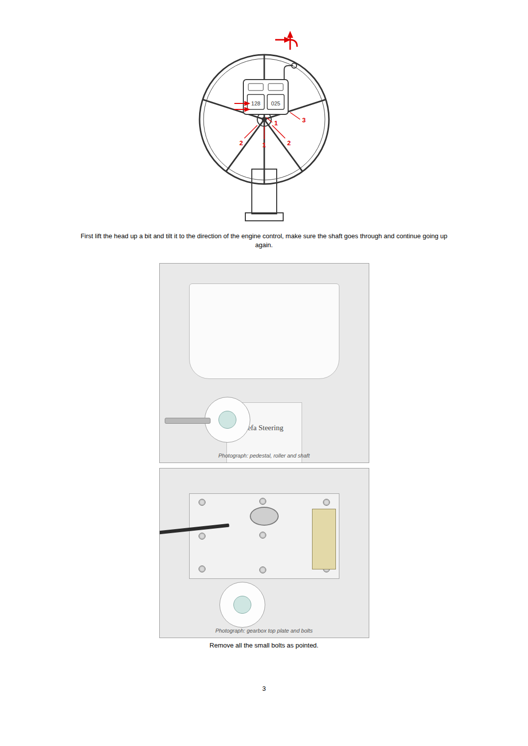128 025 1 1 2 2 3
First lift the head up a bit and tilt it to the direction of the engine control, make sure the shaft goes through and continue going up again.
Jefa Steering
Photograph: pedestal, roller and shaft
Photograph: gearbox top plate and bolts
Remove all the small bolts as pointed.
3